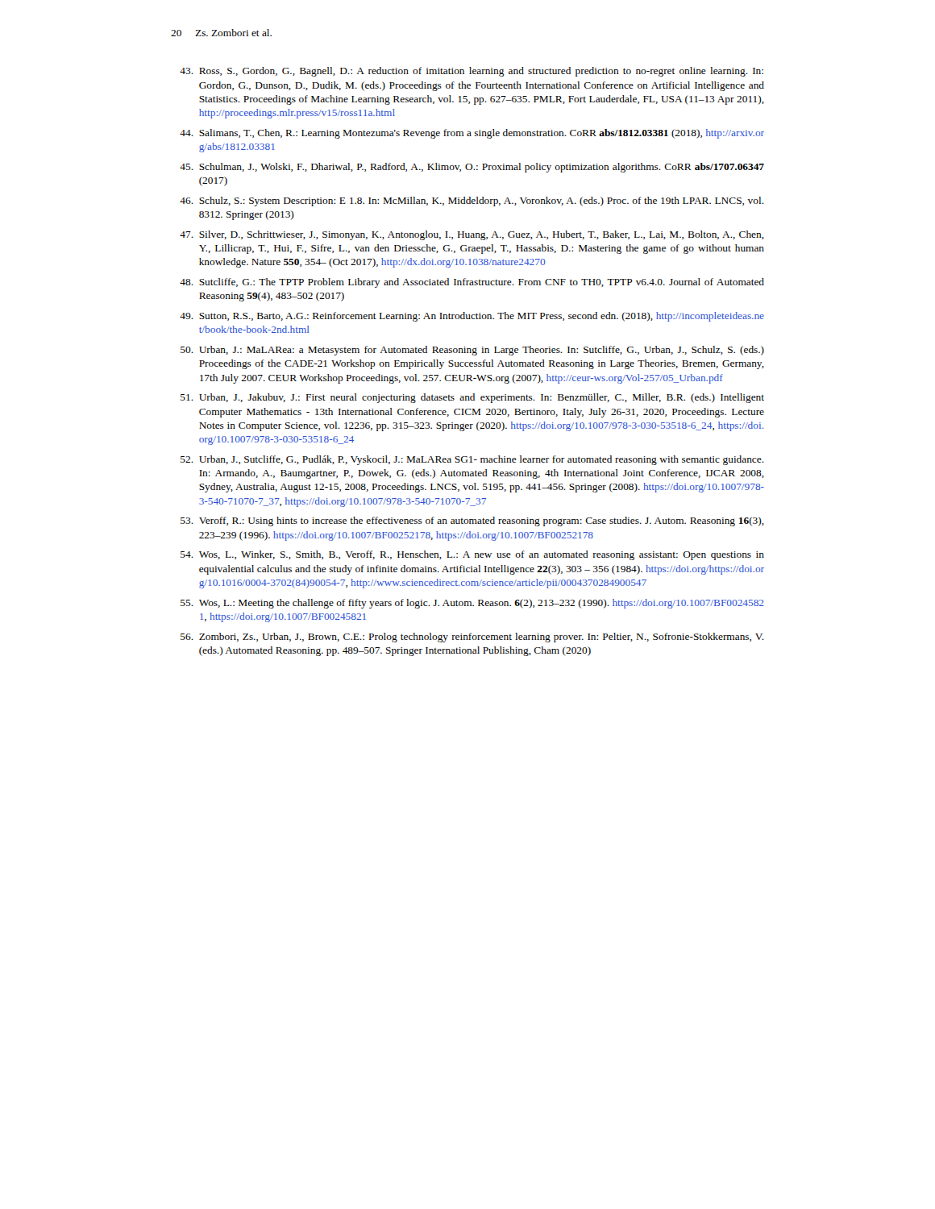20 Zs. Zombori et al.
Ross, S., Gordon, G., Bagnell, D.: A reduction of imitation learning and structured prediction to no-regret online learning. In: Gordon, G., Dunson, D., Dudik, M. (eds.) Proceedings of the Fourteenth International Conference on Artificial Intelligence and Statistics. Proceedings of Machine Learning Research, vol. 15, pp. 627–635. PMLR, Fort Lauderdale, FL, USA (11–13 Apr 2011), http://proceedings.mlr.press/v15/ross11a.html
Salimans, T., Chen, R.: Learning Montezuma's Revenge from a single demonstration. CoRR abs/1812.03381 (2018), http://arxiv.org/abs/1812.03381
Schulman, J., Wolski, F., Dhariwal, P., Radford, A., Klimov, O.: Proximal policy optimization algorithms. CoRR abs/1707.06347 (2017)
Schulz, S.: System Description: E 1.8. In: McMillan, K., Middeldorp, A., Voronkov, A. (eds.) Proc. of the 19th LPAR. LNCS, vol. 8312. Springer (2013)
Silver, D., Schrittwieser, J., Simonyan, K., Antonoglou, I., Huang, A., Guez, A., Hubert, T., Baker, L., Lai, M., Bolton, A., Chen, Y., Lillicrap, T., Hui, F., Sifre, L., van den Driessche, G., Graepel, T., Hassabis, D.: Mastering the game of go without human knowledge. Nature 550, 354– (Oct 2017), http://dx.doi.org/10.1038/nature24270
Sutcliffe, G.: The TPTP Problem Library and Associated Infrastructure. From CNF to TH0, TPTP v6.4.0. Journal of Automated Reasoning 59(4), 483–502 (2017)
Sutton, R.S., Barto, A.G.: Reinforcement Learning: An Introduction. The MIT Press, second edn. (2018), http://incompleteideas.net/book/the-book-2nd.html
Urban, J.: MaLARea: a Metasystem for Automated Reasoning in Large Theories. In: Sutcliffe, G., Urban, J., Schulz, S. (eds.) Proceedings of the CADE-21 Workshop on Empirically Successful Automated Reasoning in Large Theories, Bremen, Germany, 17th July 2007. CEUR Workshop Proceedings, vol. 257. CEUR-WS.org (2007), http://ceur-ws.org/Vol-257/05_Urban.pdf
Urban, J., Jakubuv, J.: First neural conjecturing datasets and experiments. In: Benzmüller, C., Miller, B.R. (eds.) Intelligent Computer Mathematics - 13th International Conference, CICM 2020, Bertinoro, Italy, July 26-31, 2020, Proceedings. Lecture Notes in Computer Science, vol. 12236, pp. 315–323. Springer (2020). https://doi.org/10.1007/978-3-030-53518-6_24, https://doi.org/10.1007/978-3-030-53518-6_24
Urban, J., Sutcliffe, G., Pudlák, P., Vyskocil, J.: MaLARea SG1- machine learner for automated reasoning with semantic guidance. In: Armando, A., Baumgartner, P., Dowek, G. (eds.) Automated Reasoning, 4th International Joint Conference, IJCAR 2008, Sydney, Australia, August 12-15, 2008, Proceedings. LNCS, vol. 5195, pp. 441–456. Springer (2008). https://doi.org/10.1007/978-3-540-71070-7_37, https://doi.org/10.1007/978-3-540-71070-7_37
Veroff, R.: Using hints to increase the effectiveness of an automated reasoning program: Case studies. J. Autom. Reasoning 16(3), 223–239 (1996). https://doi.org/10.1007/BF00252178, https://doi.org/10.1007/BF00252178
Wos, L., Winker, S., Smith, B., Veroff, R., Henschen, L.: A new use of an automated reasoning assistant: Open questions in equivalential calculus and the study of infinite domains. Artificial Intelligence 22(3), 303 – 356 (1984). https://doi.org/https://doi.org/10.1016/0004-3702(84)90054-7, http://www.sciencedirect.com/science/article/pii/0004370284900547
Wos, L.: Meeting the challenge of fifty years of logic. J. Autom. Reason. 6(2), 213–232 (1990). https://doi.org/10.1007/BF00245821, https://doi.org/10.1007/BF00245821
Zombori, Zs., Urban, J., Brown, C.E.: Prolog technology reinforcement learning prover. In: Peltier, N., Sofronie-Stokkermans, V. (eds.) Automated Reasoning. pp. 489–507. Springer International Publishing, Cham (2020)